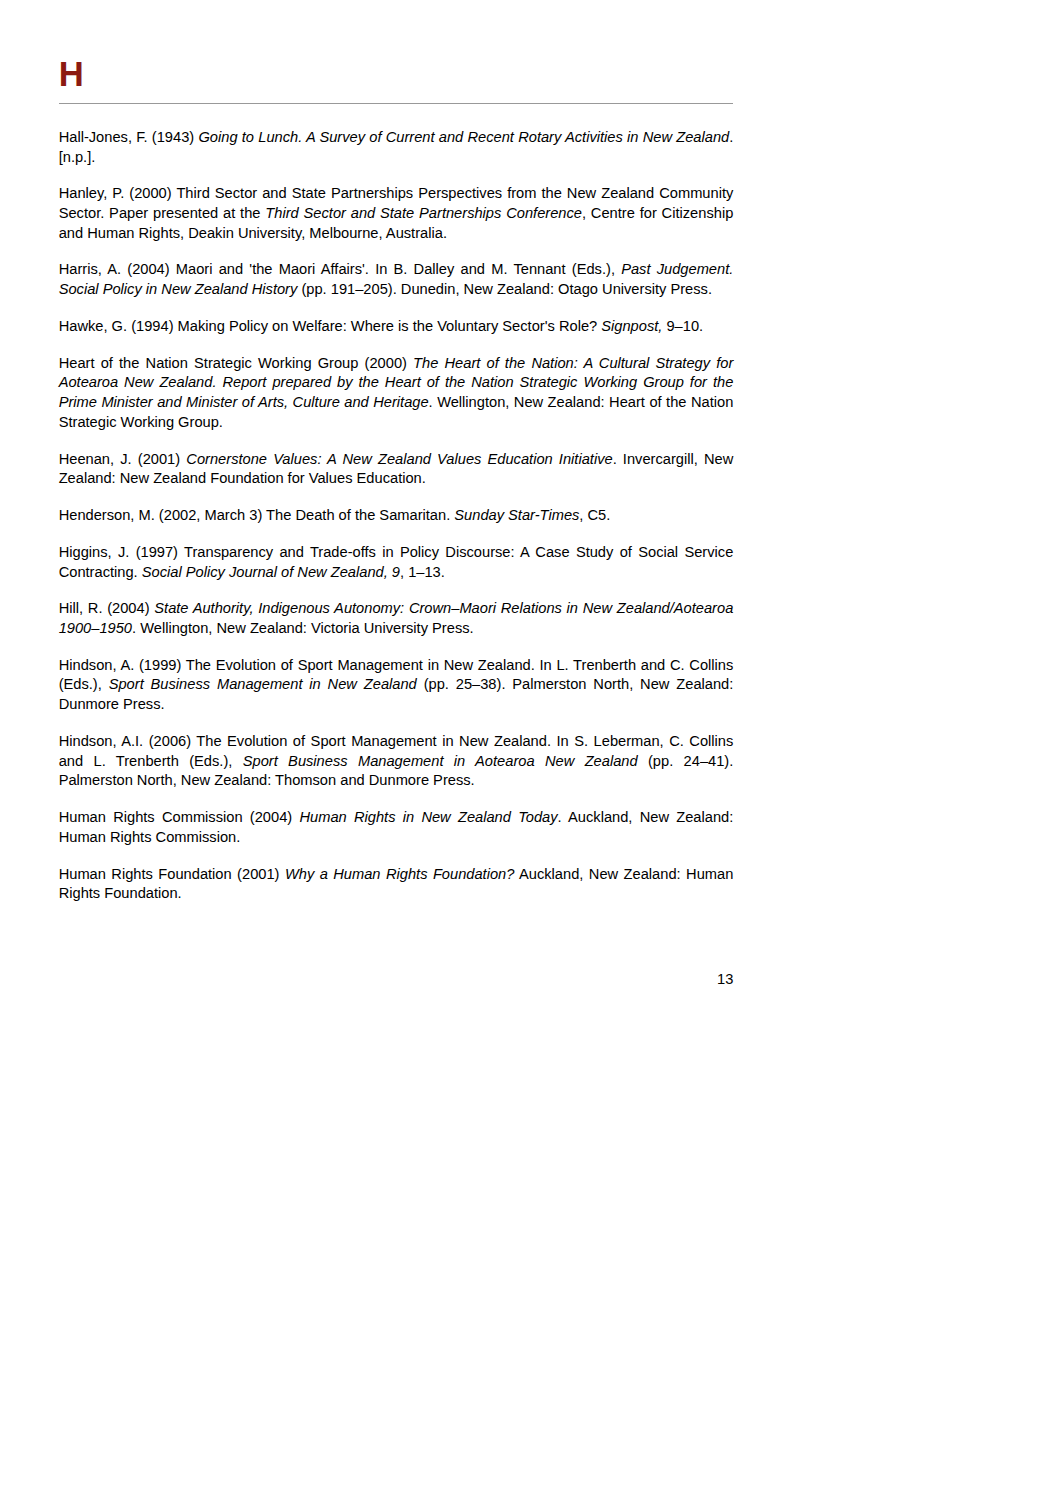H
Hall-Jones, F. (1943) Going to Lunch. A Survey of Current and Recent Rotary Activities in New Zealand. [n.p.].
Hanley, P. (2000) Third Sector and State Partnerships Perspectives from the New Zealand Community Sector. Paper presented at the Third Sector and State Partnerships Conference, Centre for Citizenship and Human Rights, Deakin University, Melbourne, Australia.
Harris, A. (2004) Maori and 'the Maori Affairs'. In B. Dalley and M. Tennant (Eds.), Past Judgement. Social Policy in New Zealand History (pp. 191–205). Dunedin, New Zealand: Otago University Press.
Hawke, G. (1994) Making Policy on Welfare: Where is the Voluntary Sector's Role? Signpost, 9–10.
Heart of the Nation Strategic Working Group (2000) The Heart of the Nation: A Cultural Strategy for Aotearoa New Zealand. Report prepared by the Heart of the Nation Strategic Working Group for the Prime Minister and Minister of Arts, Culture and Heritage. Wellington, New Zealand: Heart of the Nation Strategic Working Group.
Heenan, J. (2001) Cornerstone Values: A New Zealand Values Education Initiative. Invercargill, New Zealand: New Zealand Foundation for Values Education.
Henderson, M. (2002, March 3) The Death of the Samaritan. Sunday Star-Times, C5.
Higgins, J. (1997) Transparency and Trade-offs in Policy Discourse: A Case Study of Social Service Contracting. Social Policy Journal of New Zealand, 9, 1–13.
Hill, R. (2004) State Authority, Indigenous Autonomy: Crown–Maori Relations in New Zealand/Aotearoa 1900–1950. Wellington, New Zealand: Victoria University Press.
Hindson, A. (1999) The Evolution of Sport Management in New Zealand. In L. Trenberth and C. Collins (Eds.), Sport Business Management in New Zealand (pp. 25–38). Palmerston North, New Zealand: Dunmore Press.
Hindson, A.I. (2006) The Evolution of Sport Management in New Zealand. In S. Leberman, C. Collins and L. Trenberth (Eds.), Sport Business Management in Aotearoa New Zealand (pp. 24–41). Palmerston North, New Zealand: Thomson and Dunmore Press.
Human Rights Commission (2004) Human Rights in New Zealand Today. Auckland, New Zealand: Human Rights Commission.
Human Rights Foundation (2001) Why a Human Rights Foundation? Auckland, New Zealand: Human Rights Foundation.
13